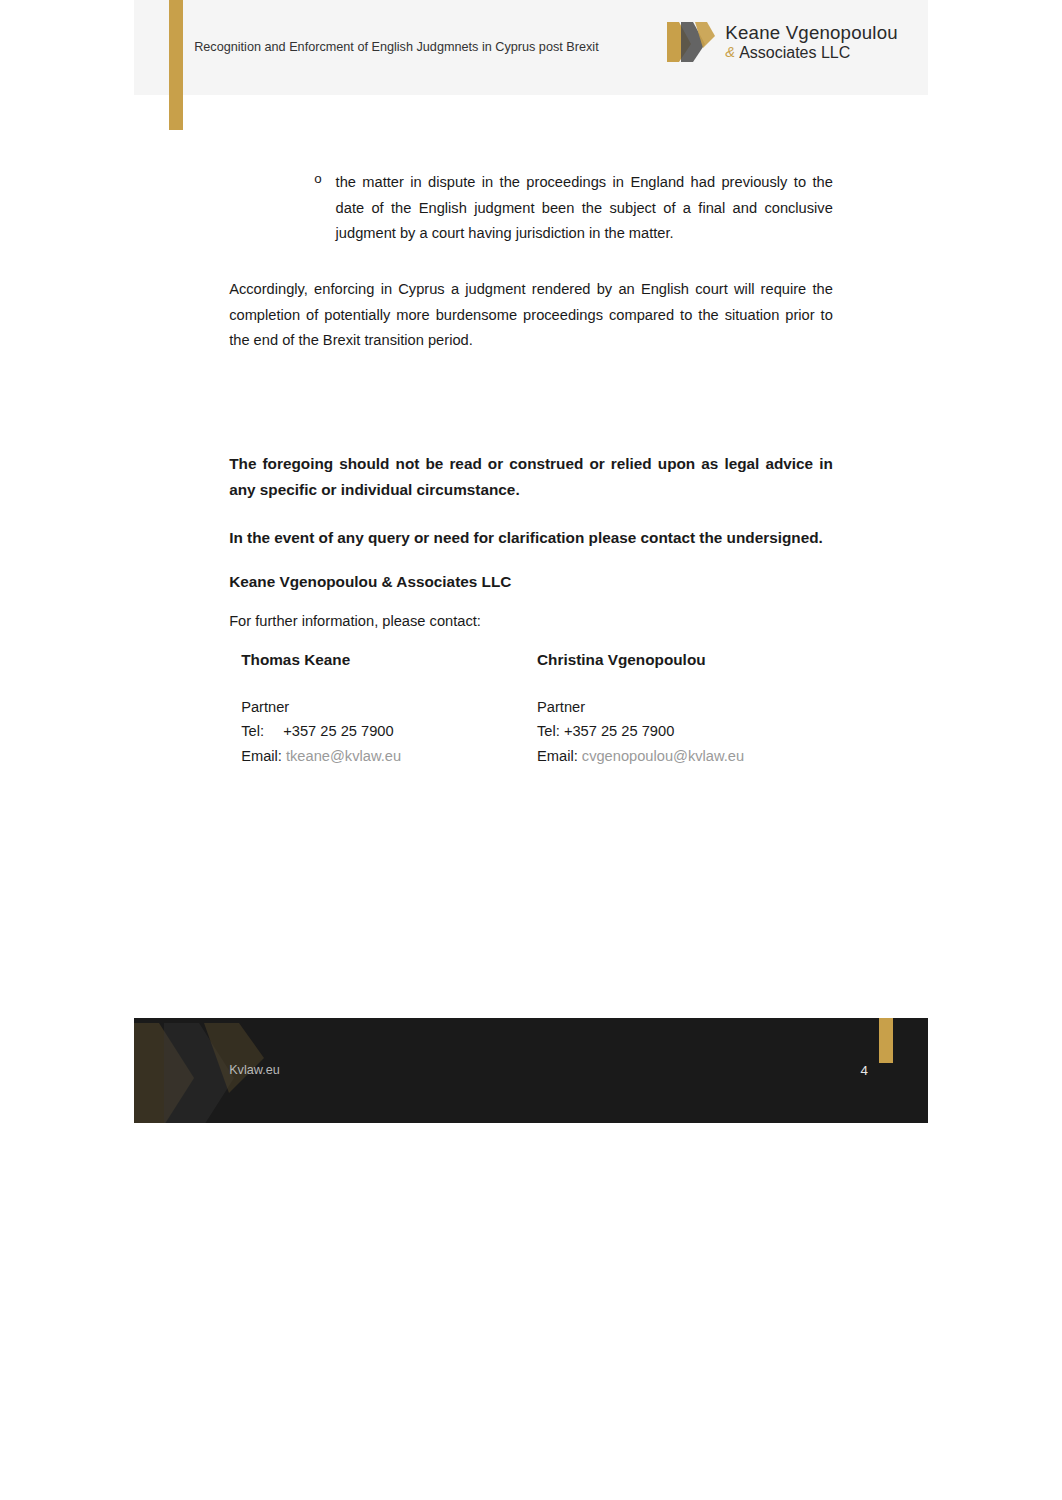Recognition and Enforcment of English Judgmnets in Cyprus post Brexit
Keane Vgenopoulou
& Associates LLC
o
the matter in dispute in the proceedings in England had previously to the date of the English judgment been the subject of a final and conclusive judgment by a court having jurisdiction in the matter.
Accordingly, enforcing in Cyprus a judgment rendered by an English court will require the completion of potentially more burdensome proceedings compared to the situation prior to the end of the Brexit transition period.
The foregoing should not be read or construed or relied upon as legal advice in any specific or individual circumstance.
In the event of any query or need for clarification please contact the undersigned.
Keane Vgenopoulou & Associates LLC
For further information, please contact:
Thomas Keane
Partner
Tel: +357 25 25 7900
Email: tkeane@kvlaw.eu
Christina Vgenopoulou
Partner
Tel: +357 25 25 7900
Email: cvgenopoulou@kvlaw.eu
Kvlaw.eu
4